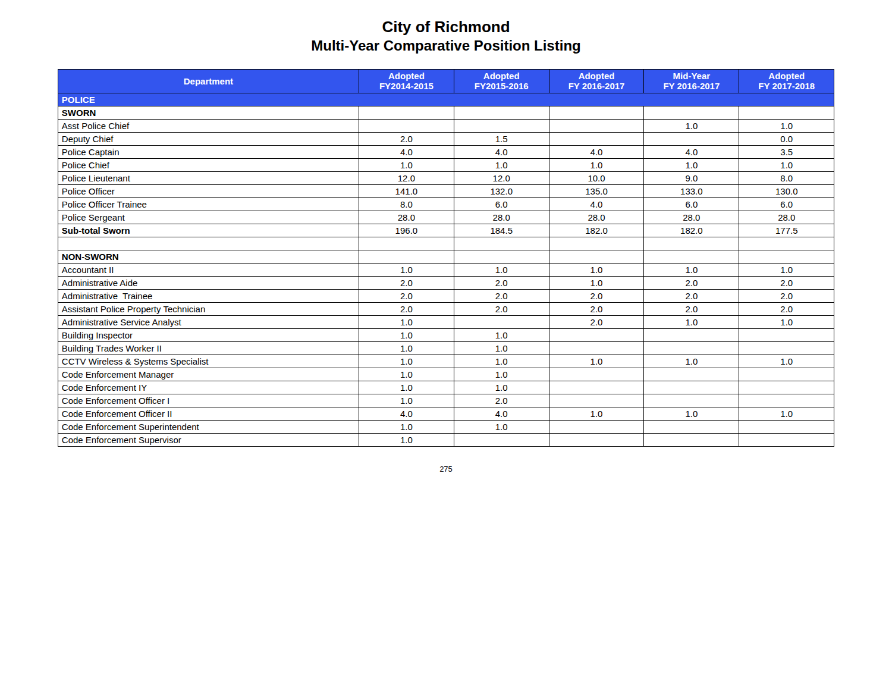City of Richmond
Multi-Year Comparative Position Listing
| Department | Adopted FY2014-2015 | Adopted FY2015-2016 | Adopted FY 2016-2017 | Mid-Year FY 2016-2017 | Adopted FY 2017-2018 |
| --- | --- | --- | --- | --- | --- |
| POLICE |
| SWORN | | | | | |
| Asst Police Chief | | | | 1.0 | 1.0 |
| Deputy Chief | 2.0 | 1.5 | | | 0.0 |
| Police Captain | 4.0 | 4.0 | 4.0 | 4.0 | 3.5 |
| Police Chief | 1.0 | 1.0 | 1.0 | 1.0 | 1.0 |
| Police Lieutenant | 12.0 | 12.0 | 10.0 | 9.0 | 8.0 |
| Police Officer | 141.0 | 132.0 | 135.0 | 133.0 | 130.0 |
| Police Officer Trainee | 8.0 | 6.0 | 4.0 | 6.0 | 6.0 |
| Police Sergeant | 28.0 | 28.0 | 28.0 | 28.0 | 28.0 |
| Sub-total Sworn | 196.0 | 184.5 | 182.0 | 182.0 | 177.5 |
| NON-SWORN | | | | | |
| Accountant II | 1.0 | 1.0 | 1.0 | 1.0 | 1.0 |
| Administrative Aide | 2.0 | 2.0 | 1.0 | 2.0 | 2.0 |
| Administrative Trainee | 2.0 | 2.0 | 2.0 | 2.0 | 2.0 |
| Assistant Police Property Technician | 2.0 | 2.0 | 2.0 | 2.0 | 2.0 |
| Administrative Service Analyst | 1.0 | | 2.0 | 1.0 | 1.0 |
| Building Inspector | 1.0 | 1.0 | | | |
| Building Trades Worker II | 1.0 | 1.0 | | | |
| CCTV Wireless & Systems Specialist | 1.0 | 1.0 | 1.0 | 1.0 | 1.0 |
| Code Enforcement Manager | 1.0 | 1.0 | | | |
| Code Enforcement IY | 1.0 | 1.0 | | | |
| Code Enforcement Officer I | 1.0 | 2.0 | | | |
| Code Enforcement Officer II | 4.0 | 4.0 | 1.0 | 1.0 | 1.0 |
| Code Enforcement Superintendent | 1.0 | 1.0 | | | |
| Code Enforcement Supervisor | 1.0 | | | | |
275